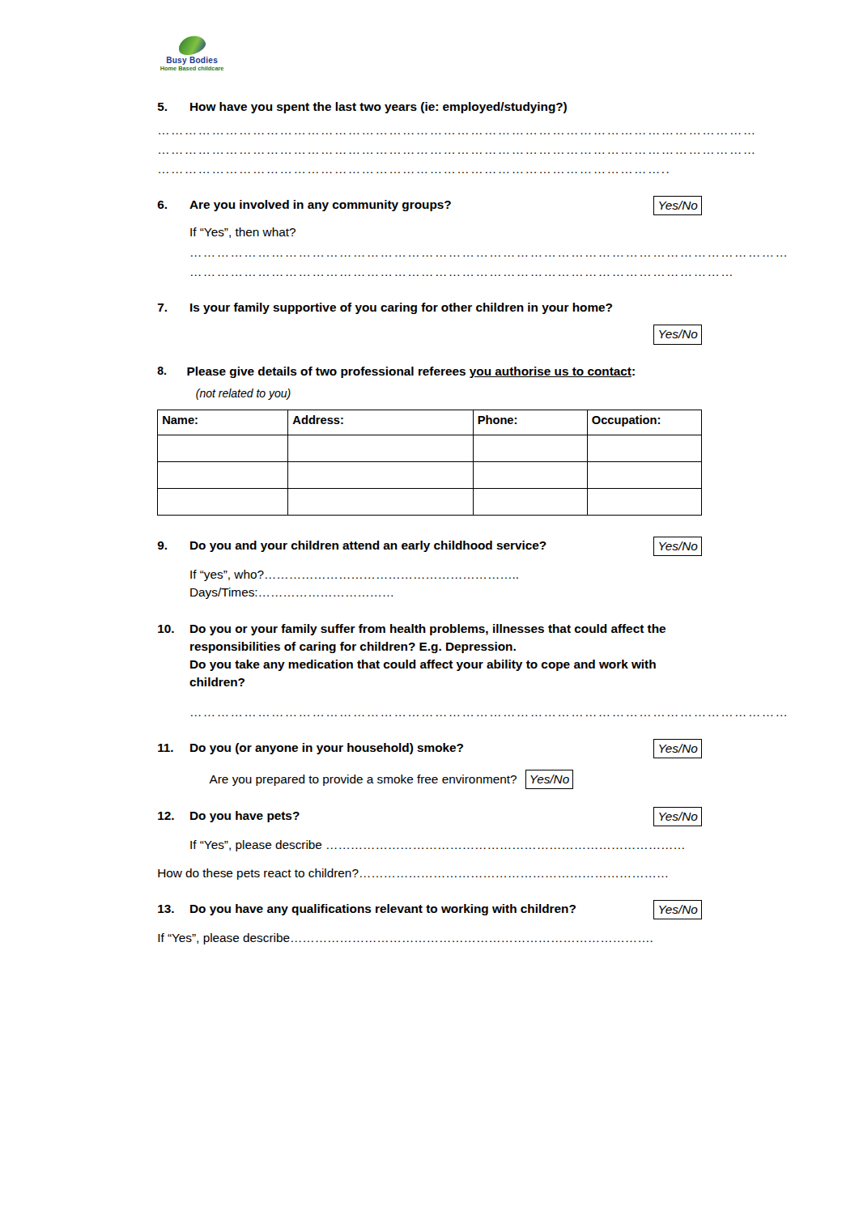Busy Bodies
Home Based childcare
5. How have you spent the last two years (ie: employed/studying?)
…………………………………………………………………………………………………………………… …………………………………………………………………………………………………………………… …………………………………………………………………………………………………..
6. Are you involved in any community groups? Yes/No
If “Yes”, then what?
…………………………………………………………………………………………………………………… …………………………………………………………………………………………………………
7. Is your family supportive of you caring for other children in your home?
Yes/No
8. Please give details of two professional referees you authorise us to contact:
(not related to you)
| Name: | Address: | Phone: | Occupation: |
| --- | --- | --- | --- |
9. Do you and your children attend an early childhood service? Yes/No
If “yes”, who?…………………………………………………….. Days/Times:……………………………
10. Do you or your family suffer from health problems, illnesses that could affect the responsibilities of caring for children? E.g. Depression.
Do you take any medication that could affect your ability to cope and work with children?
……………………………………………………………………………………………………………………
11. Do you (or anyone in your household) smoke? Yes/No
Are you prepared to provide a smoke free environment? Yes/No
12. Do you have pets? Yes/No
If “Yes”, please describe ……………………………………………………………………………
How do these pets react to children?…………………………………………………………………
13. Do you have any qualifications relevant to working with children? Yes/No
If “Yes”, please describe…………………………………………………………………………….